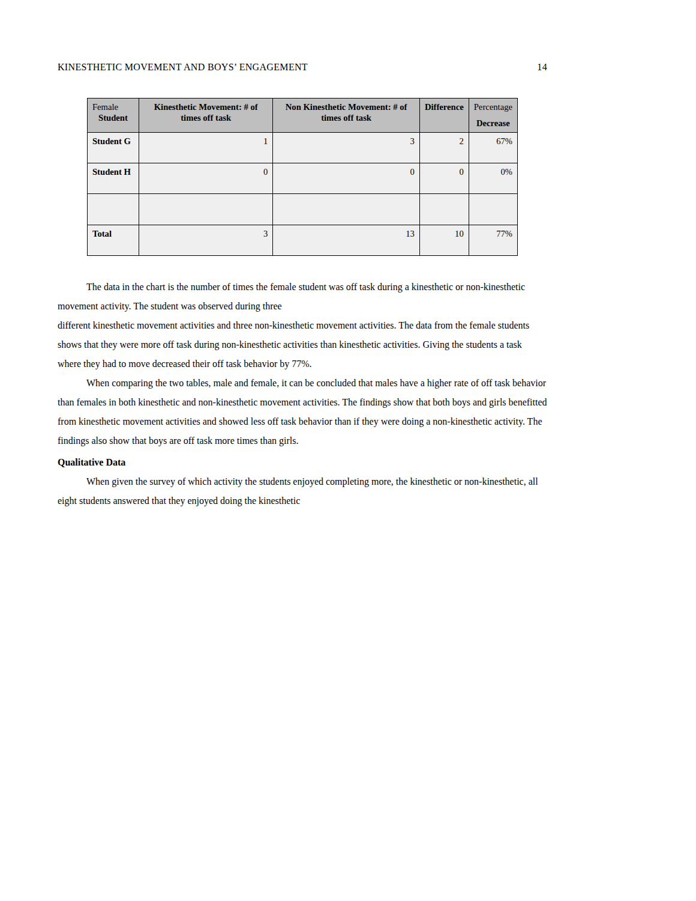Kinesthetic Movement and Boys’ Engagement 14
| Female Student | Kinesthetic Movement: # of times off task | Non Kinesthetic Movement: # of times off task | Difference | Percentage Decrease |
| --- | --- | --- | --- | --- |
| Student G | 1 | 3 | 2 | 67% |
| Student H | 0 | 0 | 0 | 0% |
| Total | 3 | 13 | 10 | 77% |
The data in the chart is the number of times the female student was off task during a kinesthetic or non-kinesthetic movement activity. The student was observed during three
different kinesthetic movement activities and three non-kinesthetic movement activities. The data from the female students shows that they were more off task during non-kinesthetic activities than kinesthetic activities. Giving the students a task where they had to move decreased their off task behavior by 77%.
When comparing the two tables, male and female, it can be concluded that males have a higher rate of off task behavior than females in both kinesthetic and non-kinesthetic movement activities. The findings show that both boys and girls benefitted from kinesthetic movement activities and showed less off task behavior than if they were doing a non-kinesthetic activity. The findings also show that boys are off task more times than girls.
Qualitative Data
When given the survey of which activity the students enjoyed completing more, the kinesthetic or non-kinesthetic, all eight students answered that they enjoyed doing the kinesthetic